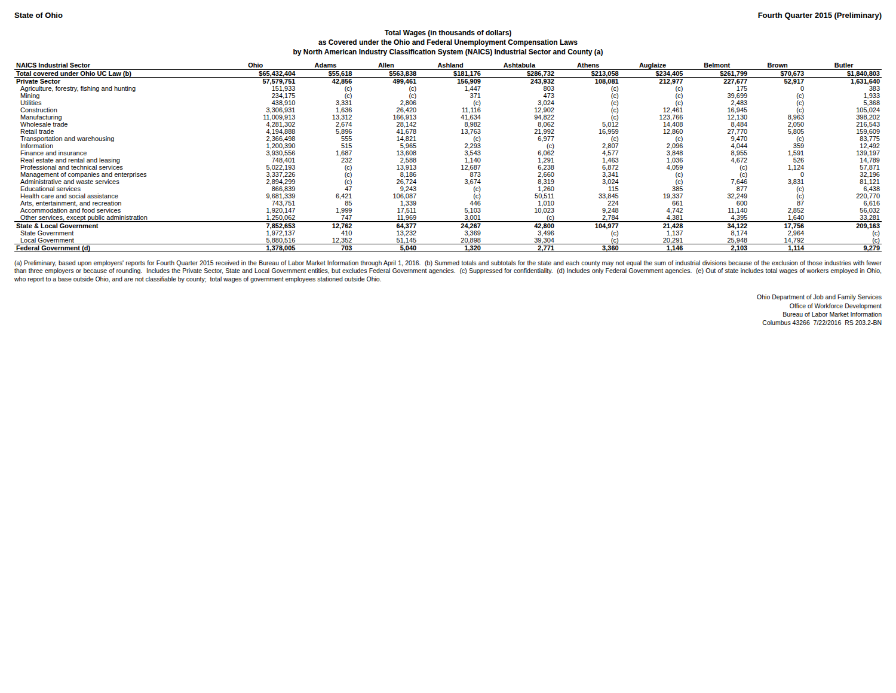State of Ohio
Fourth Quarter 2015 (Preliminary)
Total Wages (in thousands of dollars)
as Covered under the Ohio and Federal Unemployment Compensation Laws
by North American Industry Classification System (NAICS) Industrial Sector and County (a)
| NAICS Industrial Sector | Ohio | Adams | Allen | Ashland | Ashtabula | Athens | Auglaize | Belmont | Brown | Butler |
| --- | --- | --- | --- | --- | --- | --- | --- | --- | --- | --- |
| Total covered under Ohio UC Law (b) | $65,432,404 | $55,618 | $563,838 | $181,176 | $286,732 | $213,058 | $234,405 | $261,799 | $70,673 | $1,840,803 |
| Private Sector | 57,579,751 | 42,856 | 499,461 | 156,909 | 243,932 | 108,081 | 212,977 | 227,677 | 52,917 | 1,631,640 |
| Agriculture, forestry, fishing and hunting | 151,933 | (c) | (c) | 1,447 | 803 | (c) | (c) | 175 | 0 | 383 |
| Mining | 234,175 | (c) | (c) | 371 | 473 | (c) | (c) | 39,699 | (c) | 1,933 |
| Utilities | 438,910 | 3,331 | 2,806 | (c) | 3,024 | (c) | (c) | 2,483 | (c) | 5,368 |
| Construction | 3,306,931 | 1,636 | 26,420 | 11,116 | 12,902 | (c) | 12,461 | 16,945 | (c) | 105,024 |
| Manufacturing | 11,009,913 | 13,312 | 166,913 | 41,634 | 94,822 | (c) | 123,766 | 12,130 | 8,963 | 398,202 |
| Wholesale trade | 4,281,302 | 2,674 | 28,142 | 8,982 | 8,062 | 5,012 | 14,408 | 8,484 | 2,050 | 216,543 |
| Retail trade | 4,194,888 | 5,896 | 41,678 | 13,763 | 21,992 | 16,959 | 12,860 | 27,770 | 5,805 | 159,609 |
| Transportation and warehousing | 2,366,498 | 555 | 14,821 | (c) | 6,977 | (c) | (c) | 9,470 | (c) | 83,775 |
| Information | 1,200,390 | 515 | 5,965 | 2,293 | (c) | 2,807 | 2,096 | 4,044 | 359 | 12,492 |
| Finance and insurance | 3,930,556 | 1,687 | 13,608 | 3,543 | 6,062 | 4,577 | 3,848 | 8,955 | 1,591 | 139,197 |
| Real estate and rental and leasing | 748,401 | 232 | 2,588 | 1,140 | 1,291 | 1,463 | 1,036 | 4,672 | 526 | 14,789 |
| Professional and technical services | 5,022,193 | (c) | 13,913 | 12,687 | 6,238 | 6,872 | 4,059 | (c) | 1,124 | 57,871 |
| Management of companies and enterprises | 3,337,226 | (c) | 8,186 | 873 | 2,660 | 3,341 | (c) | (c) | 0 | 32,196 |
| Administrative and waste services | 2,894,299 | (c) | 26,724 | 3,674 | 8,319 | 3,024 | (c) | 7,646 | 3,831 | 81,121 |
| Educational services | 866,839 | 47 | 9,243 | (c) | 1,260 | 115 | 385 | 877 | (c) | 6,438 |
| Health care and social assistance | 9,681,339 | 6,421 | 106,087 | (c) | 50,511 | 33,845 | 19,337 | 32,249 | (c) | 220,770 |
| Arts, entertainment, and recreation | 743,751 | 85 | 1,339 | 446 | 1,010 | 224 | 661 | 600 | 87 | 6,616 |
| Accommodation and food services | 1,920,147 | 1,999 | 17,511 | 5,103 | 10,023 | 9,248 | 4,742 | 11,140 | 2,852 | 56,032 |
| Other services, except public administration | 1,250,062 | 747 | 11,969 | 3,001 | (c) | 2,784 | 4,381 | 4,395 | 1,640 | 33,281 |
| State & Local Government | 7,852,653 | 12,762 | 64,377 | 24,267 | 42,800 | 104,977 | 21,428 | 34,122 | 17,756 | 209,163 |
| State Government | 1,972,137 | 410 | 13,232 | 3,369 | 3,496 | (c) | 1,137 | 8,174 | 2,964 | (c) |
| Local Government | 5,880,516 | 12,352 | 51,145 | 20,898 | 39,304 | (c) | 20,291 | 25,948 | 14,792 | (c) |
| Federal Government (d) | 1,378,005 | 703 | 5,040 | 1,320 | 2,771 | 3,360 | 1,146 | 2,103 | 1,114 | 9,279 |
(a) Preliminary, based upon employers' reports for Fourth Quarter 2015 received in the Bureau of Labor Market Information through April 1, 2016. (b) Summed totals and subtotals for the state and each county may not equal the sum of industrial divisions because of the exclusion of those industries with fewer than three employers or because of rounding. Includes the Private Sector, State and Local Government entities, but excludes Federal Government agencies. (c) Suppressed for confidentiality. (d) Includes only Federal Government agencies. (e) Out of state includes total wages of workers employed in Ohio, who report to a base outside Ohio, and are not classifiable by county; total wages of government employees stationed outside Ohio.
Ohio Department of Job and Family Services
Office of Workforce Development
Bureau of Labor Market Information
Columbus 43266 7/22/2016 RS 203.2-BN